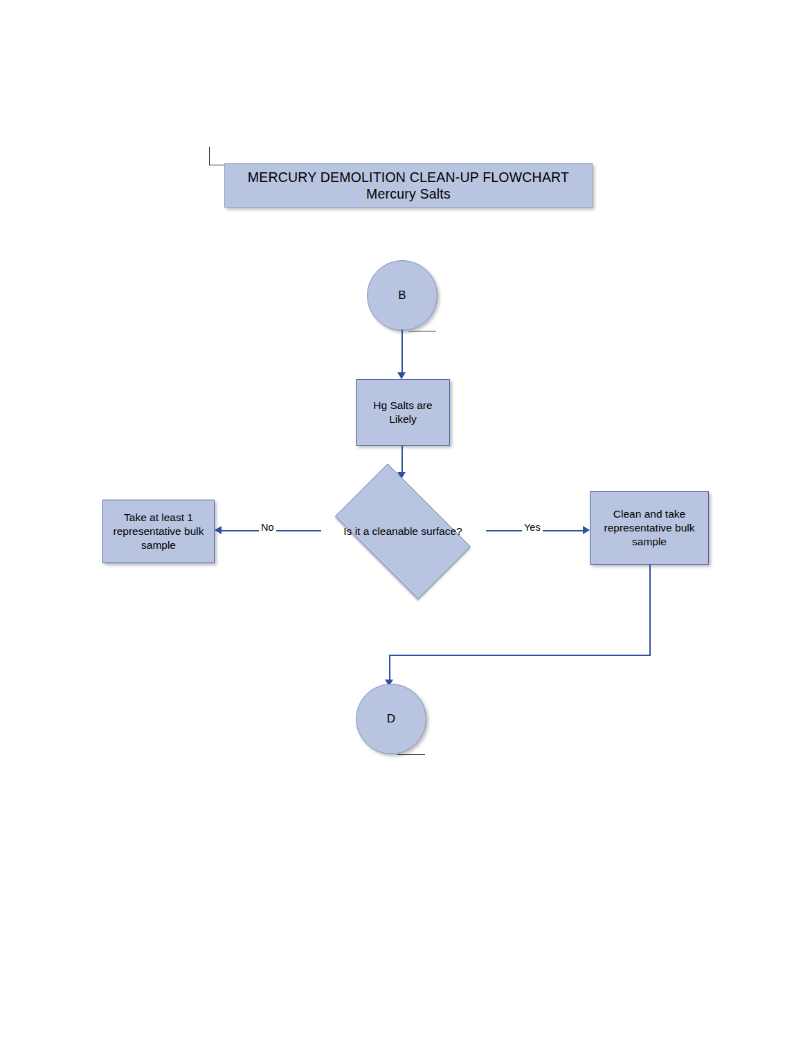MERCURY DEMOLITION CLEAN-UP FLOWCHART
Mercury Salts
B
Hg Salts are Likely
Is it a cleanable surface?
No
Take at least 1 representative bulk sample
Yes
Clean and take representative bulk sample
D